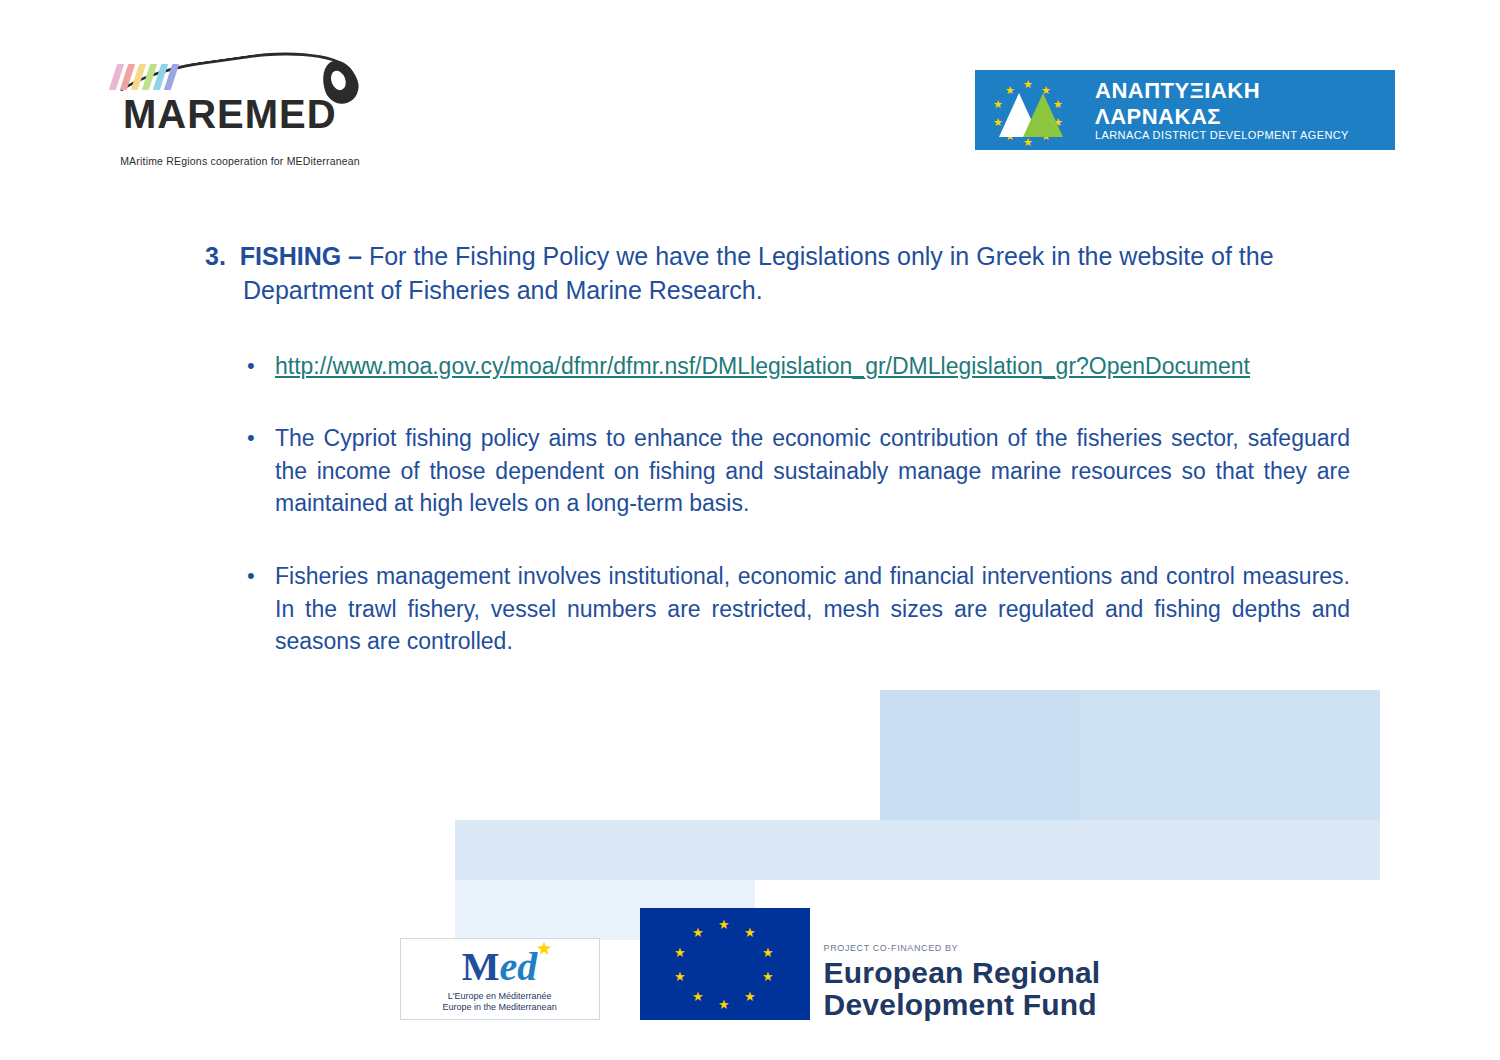MAREMED
MAritime REgions cooperation for MEDiterranean
★ ★ ★ ★ ★ ★ ★ ★ ★ ★
ΑΝΑΠΤΥΞΙΑΚΗ ΛΑΡΝΑΚΑΣ
LARNACA DISTRICT DEVELOPMENT AGENCY
3. FISHING – For the Fishing Policy we have the Legislations only in Greek in the website of the Department of Fisheries and Marine Research.
http://www.moa.gov.cy/moa/dfmr/dfmr.nsf/DMLlegislation_gr/DMLlegislation_gr?OpenDocument
The Cypriot fishing policy aims to enhance the economic contribution of the fisheries sector, safeguard the income of those dependent on fishing and sustainably manage marine resources so that they are maintained at high levels on a long-term basis.
Fisheries management involves institutional, economic and financial interventions and control measures. In the trawl fishery, vessel numbers are restricted, mesh sizes are regulated and fishing depths and seasons are controlled.
Med★
L'Europe en Méditerranée
Europe in the Mediterranean
★ ★ ★ ★ ★ ★ ★ ★ ★ ★
PROJECT CO-FINANCED BY
European Regional
Development Fund